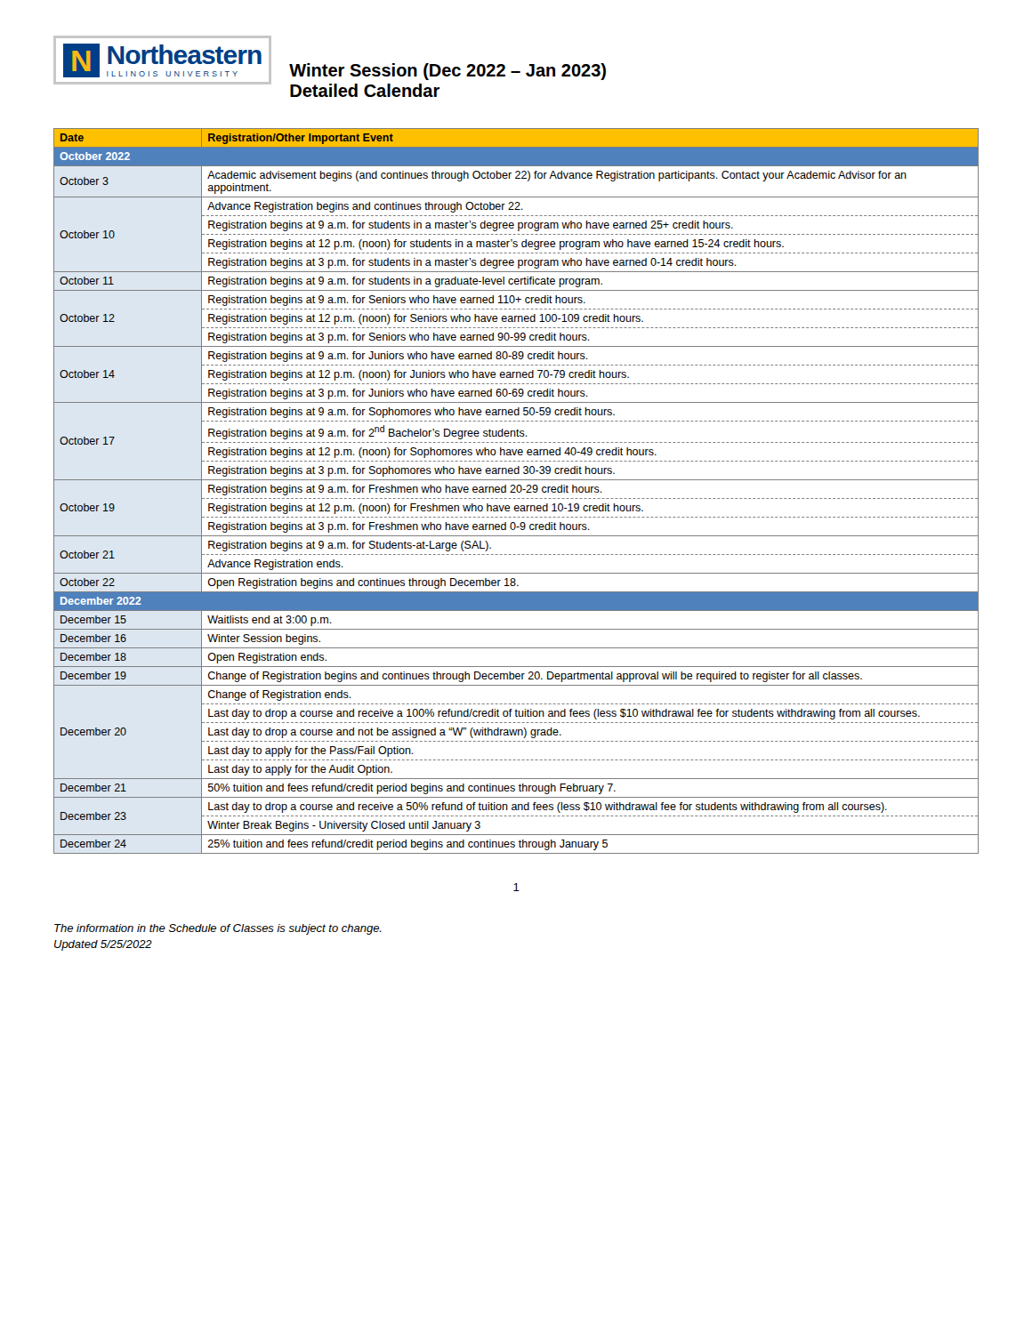N
Northeastern
ILLINOIS UNIVERSITY
Winter Session (Dec 2022 – Jan 2023)
Detailed Calendar
| Date | Registration/Other Important Event |
| --- | --- |
| October 2022 |
| October 3 | Academic advisement begins (and continues through October 22) for Advance Registration participants. Contact your Academic Advisor for an appointment. |
| October 10 | Advance Registration begins and continues through October 22. |
| Registration begins at 9 a.m. for students in a master’s degree program who have earned 25+ credit hours. |
| Registration begins at 12 p.m. (noon) for students in a master’s degree program who have earned 15-24 credit hours. |
| Registration begins at 3 p.m. for students in a master’s degree program who have earned 0-14 credit hours. |
| October 11 | Registration begins at 9 a.m. for students in a graduate-level certificate program. |
| October 12 | Registration begins at 9 a.m. for Seniors who have earned 110+ credit hours. |
| Registration begins at 12 p.m. (noon) for Seniors who have earned 100-109 credit hours. |
| Registration begins at 3 p.m. for Seniors who have earned 90-99 credit hours. |
| October 14 | Registration begins at 9 a.m. for Juniors who have earned 80-89 credit hours. |
| Registration begins at 12 p.m. (noon) for Juniors who have earned 70-79 credit hours. |
| Registration begins at 3 p.m. for Juniors who have earned 60-69 credit hours. |
| October 17 | Registration begins at 9 a.m. for Sophomores who have earned 50-59 credit hours. |
| Registration begins at 9 a.m. for 2 nd Bachelor’s Degree students. |
| Registration begins at 12 p.m. (noon) for Sophomores who have earned 40-49 credit hours. |
| Registration begins at 3 p.m. for Sophomores who have earned 30-39 credit hours. |
| October 19 | Registration begins at 9 a.m. for Freshmen who have earned 20-29 credit hours. |
| Registration begins at 12 p.m. (noon) for Freshmen who have earned 10-19 credit hours. |
| Registration begins at 3 p.m. for Freshmen who have earned 0-9 credit hours. |
| October 21 | Registration begins at 9 a.m. for Students-at-Large (SAL). |
| Advance Registration ends. |
| October 22 | Open Registration begins and continues through December 18. |
| December 2022 |
| December 15 | Waitlists end at 3:00 p.m. |
| December 16 | Winter Session begins. |
| December 18 | Open Registration ends. |
| December 19 | Change of Registration begins and continues through December 20. Departmental approval will be required to register for all classes. |
| December 20 | Change of Registration ends. |
| Last day to drop a course and receive a 100% refund/credit of tuition and fees (less $10 withdrawal fee for students withdrawing from all courses. |
| Last day to drop a course and not be assigned a “W” (withdrawn) grade. |
| Last day to apply for the Pass/Fail Option. |
| Last day to apply for the Audit Option. |
| December 21 | 50% tuition and fees refund/credit period begins and continues through February 7. |
| December 23 | Last day to drop a course and receive a 50% refund of tuition and fees (less $10 withdrawal fee for students withdrawing from all courses). |
| Winter Break Begins - University Closed until January 3 |
| December 24 | 25% tuition and fees refund/credit period begins and continues through January 5 |
1
The information in the Schedule of Classes is subject to change.
Updated 5/25/2022